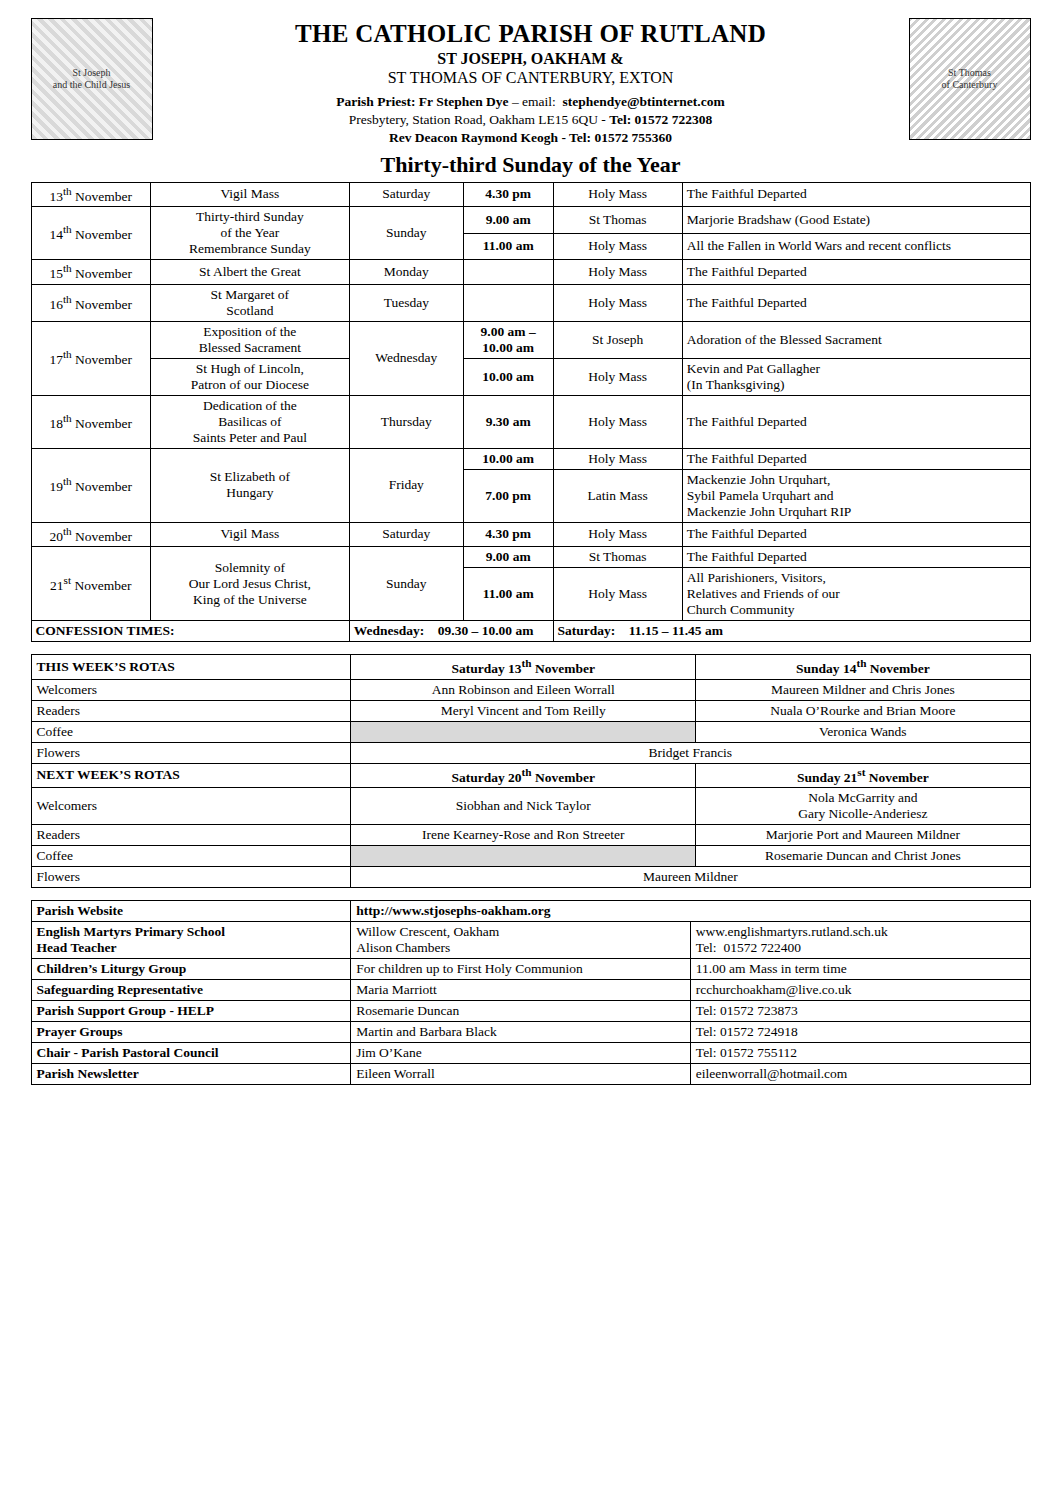St Joseph
and the Child Jesus
THE CATHOLIC PARISH OF RUTLAND
ST JOSEPH, OAKHAM &
ST THOMAS OF CANTERBURY, EXTON
Parish Priest: Fr Stephen Dye – email: stephendye@btinternet.com
Presbytery, Station Road, Oakham LE15 6QU - Tel: 01572 722308
Rev Deacon Raymond Keogh - Tel: 01572 755360
St Thomas
of Canterbury
Thirty-third Sunday of the Year
| 13 th November | Vigil Mass | Saturday | 4.30 pm | Holy Mass | The Faithful Departed |
| 14 th November | Thirty-third Sunday of the Year Remembrance Sunday | Sunday | 9.00 am | St Thomas | Marjorie Bradshaw (Good Estate) |
| 11.00 am | Holy Mass | All the Fallen in World Wars and recent conflicts |
| 15 th November | St Albert the Great | Monday | | Holy Mass | The Faithful Departed |
| 16 th November | St Margaret of Scotland | Tuesday | | Holy Mass | The Faithful Departed |
| 17 th November | Exposition of the Blessed Sacrament | Wednesday | 9.00 am – 10.00 am | St Joseph | Adoration of the Blessed Sacrament |
| St Hugh of Lincoln, Patron of our Diocese | 10.00 am | Holy Mass | Kevin and Pat Gallagher (In Thanksgiving) |
| 18 th November | Dedication of the Basilicas of Saints Peter and Paul | Thursday | 9.30 am | Holy Mass | The Faithful Departed |
| 19 th November | St Elizabeth of Hungary | Friday | 10.00 am | Holy Mass | The Faithful Departed |
| 7.00 pm | Latin Mass | Mackenzie John Urquhart, Sybil Pamela Urquhart and Mackenzie John Urquhart RIP |
| 20 th November | Vigil Mass | Saturday | 4.30 pm | Holy Mass | The Faithful Departed |
| 21 st November | Solemnity of Our Lord Jesus Christ, King of the Universe | Sunday | 9.00 am | St Thomas | The Faithful Departed |
| 11.00 am | Holy Mass | All Parishioners, Visitors, Relatives and Friends of our Church Community |
| CONFESSION TIMES: | Wednesday: 09.30 – 10.00 am | Saturday: 11.15 – 11.45 am |
| THIS WEEK’S ROTAS | Saturday 13 th November | Sunday 14 th November |
| --- | --- | --- |
| Welcomers | Ann Robinson and Eileen Worrall | Maureen Mildner and Chris Jones |
| Readers | Meryl Vincent and Tom Reilly | Nuala O’Rourke and Brian Moore |
| Coffee | | Veronica Wands |
| Flowers | Bridget Francis |
| NEXT WEEK’S ROTAS | Saturday 20 th November | Sunday 21 st November |
| Welcomers | Siobhan and Nick Taylor | Nola McGarrity and Gary Nicolle-Anderiesz |
| Readers | Irene Kearney-Rose and Ron Streeter | Marjorie Port and Maureen Mildner |
| Coffee | | Rosemarie Duncan and Christ Jones |
| Flowers | Maureen Mildner |
| Parish Website | http://www.stjosephs-oakham.org |
| English Martyrs Primary School Head Teacher | Willow Crescent, Oakham Alison Chambers | www.englishmartyrs.rutland.sch.uk Tel: 01572 722400 |
| Children’s Liturgy Group | For children up to First Holy Communion | 11.00 am Mass in term time |
| Safeguarding Representative | Maria Marriott | rcchurchoakham@live.co.uk |
| Parish Support Group - HELP | Rosemarie Duncan | Tel: 01572 723873 |
| Prayer Groups | Martin and Barbara Black | Tel: 01572 724918 |
| Chair - Parish Pastoral Council | Jim O’Kane | Tel: 01572 755112 |
| Parish Newsletter | Eileen Worrall | eileenworrall@hotmail.com |